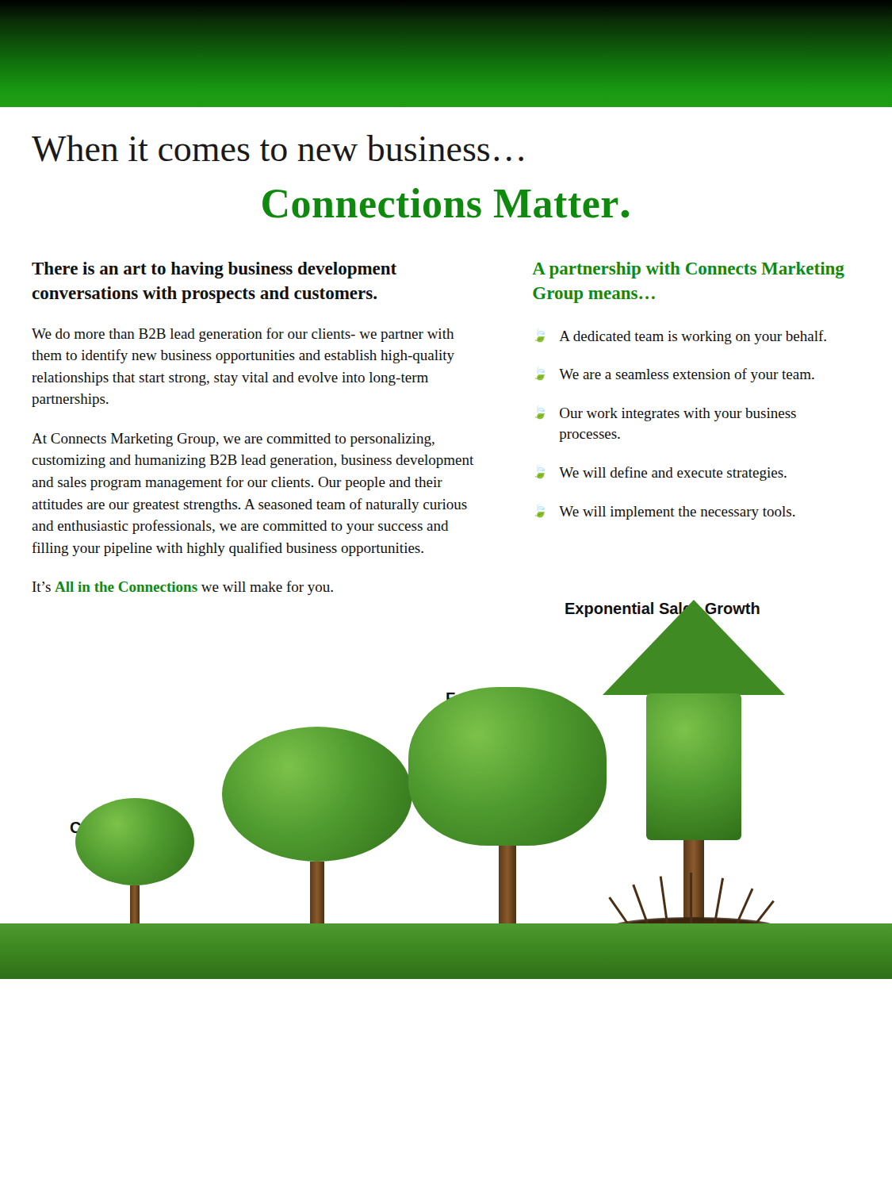When it comes to new business…
Connections Matter.
There is an art to having business development conversations with prospects and customers.
We do more than B2B lead generation for our clients- we partner with them to identify new business opportunities and establish high-quality relationships that start strong, stay vital and evolve into long-term partnerships.
At Connects Marketing Group, we are committed to personalizing, customizing and humanizing B2B lead generation, business development and sales program management for our clients. Our people and their attitudes are our greatest strengths. A seasoned team of naturally curious and enthusiastic professionals, we are committed to your success and filling your pipeline with highly qualified business opportunities.
It’s All in the Connections we will make for you.
A partnership with Connects Marketing Group means…
A dedicated team is working on your behalf.
We are a seamless extension of your team.
Our work integrates with your business processes.
We will define and execute strategies.
We will implement the necessary tools.
Exponential Sales Growth Full Pipeline Conversation Collaboration